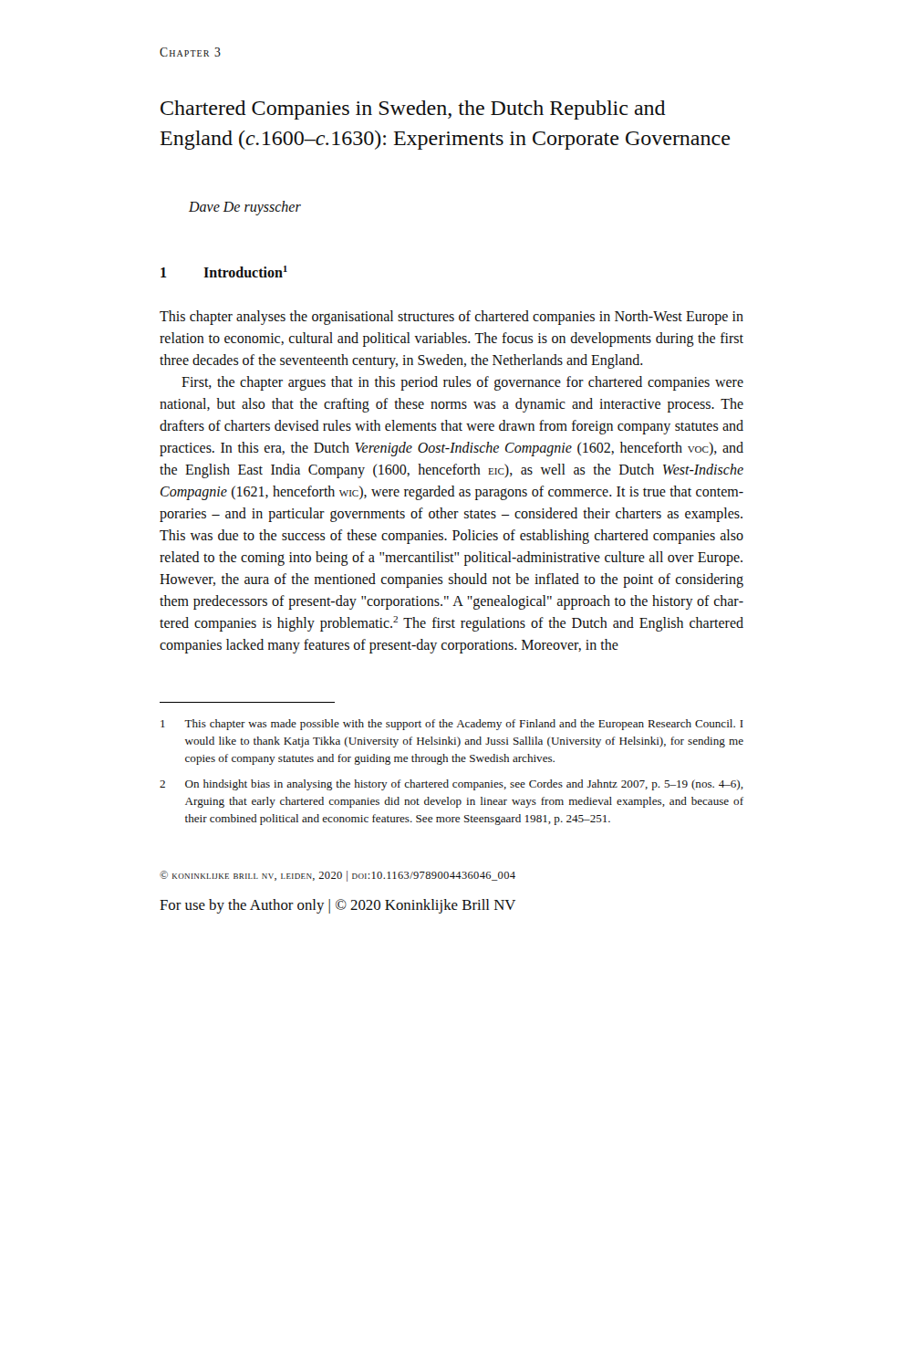Chapter 3
Chartered Companies in Sweden, the Dutch Republic and England (c. 1600–c. 1630): Experiments in Corporate Governance
Dave De ruysscher
1 Introduction1
This chapter analyses the organisational structures of chartered companies in North-West Europe in relation to economic, cultural and political variables. The focus is on developments during the first three decades of the seventeenth century, in Sweden, the Netherlands and England.
First, the chapter argues that in this period rules of governance for chartered companies were national, but also that the crafting of these norms was a dynamic and interactive process. The drafters of charters devised rules with elements that were drawn from foreign company statutes and practices. In this era, the Dutch Verenigde Oost-Indische Compagnie (1602, henceforth voc), and the English East India Company (1600, henceforth eic), as well as the Dutch West-Indische Compagnie (1621, henceforth wic), were regarded as paragons of commerce. It is true that contemporaries – and in particular governments of other states – considered their charters as examples. This was due to the success of these companies. Policies of establishing chartered companies also related to the coming into being of a "mercantilist" political-administrative culture all over Europe. However, the aura of the mentioned companies should not be inflated to the point of considering them predecessors of present-day "corporations." A "genealogical" approach to the history of chartered companies is highly problematic.2 The first regulations of the Dutch and English chartered companies lacked many features of present-day corporations. Moreover, in the
1 This chapter was made possible with the support of the Academy of Finland and the European Research Council. I would like to thank Katja Tikka (University of Helsinki) and Jussi Sallila (University of Helsinki), for sending me copies of company statutes and for guiding me through the Swedish archives.
2 On hindsight bias in analysing the history of chartered companies, see Cordes and Jahntz 2007, p. 5–19 (nos. 4–6), Arguing that early chartered companies did not develop in linear ways from medieval examples, and because of their combined political and economic features. See more Steensgaard 1981, p. 245–251.
© koninklijke brill nv, leiden, 2020 | doi:10.1163/9789004436046_004
For use by the Author only | © 2020 Koninklijke Brill NV